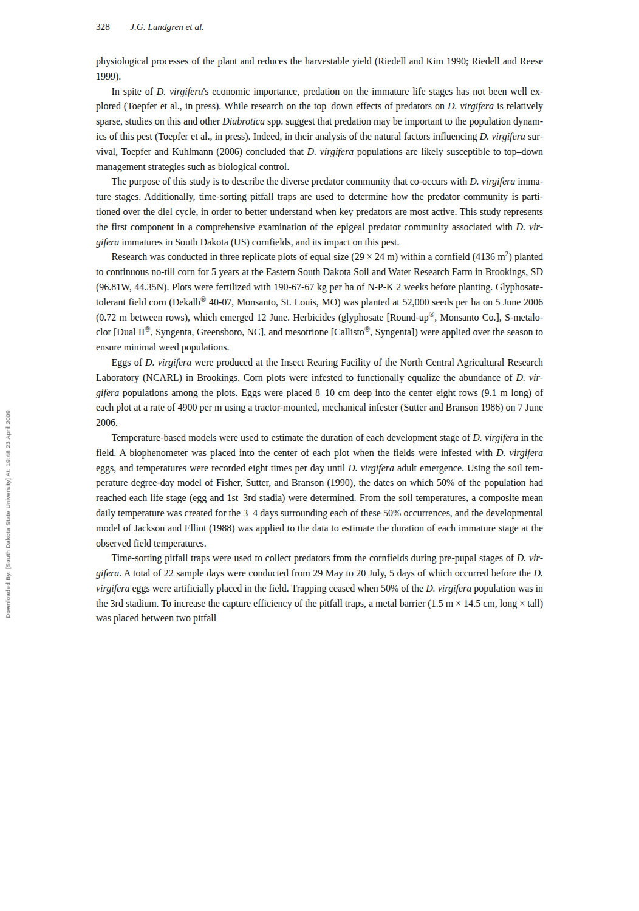Downloaded By: [South Dakota State University] At: 19:48 23 April 2009
328 J.G. Lundgren et al.
physiological processes of the plant and reduces the harvestable yield (Riedell and Kim 1990; Riedell and Reese 1999).
In spite of D. virgifera's economic importance, predation on the immature life stages has not been well explored (Toepfer et al., in press). While research on the top–down effects of predators on D. virgifera is relatively sparse, studies on this and other Diabrotica spp. suggest that predation may be important to the population dynamics of this pest (Toepfer et al., in press). Indeed, in their analysis of the natural factors influencing D. virgifera survival, Toepfer and Kuhlmann (2006) concluded that D. virgifera populations are likely susceptible to top–down management strategies such as biological control.
The purpose of this study is to describe the diverse predator community that co-occurs with D. virgifera immature stages. Additionally, time-sorting pitfall traps are used to determine how the predator community is partitioned over the diel cycle, in order to better understand when key predators are most active. This study represents the first component in a comprehensive examination of the epigeal predator community associated with D. virgifera immatures in South Dakota (US) cornfields, and its impact on this pest.
Research was conducted in three replicate plots of equal size (29 × 24 m) within a cornfield (4136 m2) planted to continuous no-till corn for 5 years at the Eastern South Dakota Soil and Water Research Farm in Brookings, SD (96.81W, 44.35N). Plots were fertilized with 190-67-67 kg per ha of N-P-K 2 weeks before planting. Glyphosate-tolerant field corn (Dekalb® 40-07, Monsanto, St. Louis, MO) was planted at 52,000 seeds per ha on 5 June 2006 (0.72 m between rows), which emerged 12 June. Herbicides (glyphosate [Round-up®, Monsanto Co.], S-metaloclor [Dual II®, Syngenta, Greensboro, NC], and mesotrione [Callisto®, Syngenta]) were applied over the season to ensure minimal weed populations.
Eggs of D. virgifera were produced at the Insect Rearing Facility of the North Central Agricultural Research Laboratory (NCARL) in Brookings. Corn plots were infested to functionally equalize the abundance of D. virgifera populations among the plots. Eggs were placed 8–10 cm deep into the center eight rows (9.1 m long) of each plot at a rate of 4900 per m using a tractor-mounted, mechanical infester (Sutter and Branson 1986) on 7 June 2006.
Temperature-based models were used to estimate the duration of each development stage of D. virgifera in the field. A biophenometer was placed into the center of each plot when the fields were infested with D. virgifera eggs, and temperatures were recorded eight times per day until D. virgifera adult emergence. Using the soil temperature degree-day model of Fisher, Sutter, and Branson (1990), the dates on which 50% of the population had reached each life stage (egg and 1st–3rd stadia) were determined. From the soil temperatures, a composite mean daily temperature was created for the 3–4 days surrounding each of these 50% occurrences, and the developmental model of Jackson and Elliot (1988) was applied to the data to estimate the duration of each immature stage at the observed field temperatures.
Time-sorting pitfall traps were used to collect predators from the cornfields during pre-pupal stages of D. virgifera. A total of 22 sample days were conducted from 29 May to 20 July, 5 days of which occurred before the D. virgifera eggs were artificially placed in the field. Trapping ceased when 50% of the D. virgifera population was in the 3rd stadium. To increase the capture efficiency of the pitfall traps, a metal barrier (1.5 m × 14.5 cm, long × tall) was placed between two pitfall